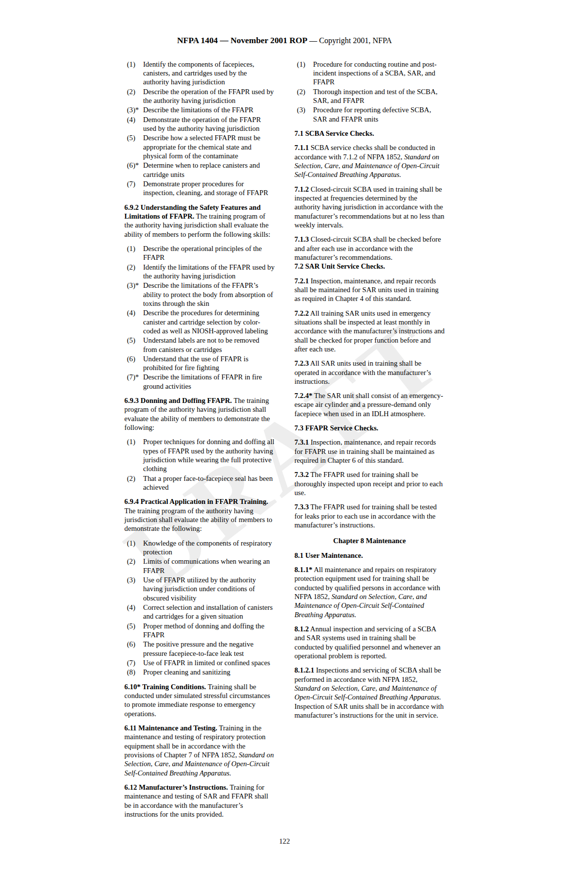DRAFT
NFPA 1404 — November 2001 ROP — Copyright 2001, NFPA
(1) Identify the components of facepieces, canisters, and cartridges used by the authority having jurisdiction
(2) Describe the operation of the FFAPR used by the authority having jurisdiction
(3)*Describe the limitations of the FFAPR
(4) Demonstrate the operation of the FFAPR used by the authority having jurisdiction
(5) Describe how a selected FFAPR must be appropriate for the chemical state and physical form of the contaminate
(6)*Determine when to replace canisters and cartridge units
(7) Demonstrate proper procedures for inspection, cleaning, and storage of FFAPR
6.9.2 Understanding the Safety Features and Limitations of FFAPR. The training program of the authority having jurisdiction shall evaluate the ability of members to perform the following skills:
(1) Describe the operational principles of the FFAPR
(2) Identify the limitations of the FFAPR used by the authority having jurisdiction
(3)*Describe the limitations of the FFAPR’s ability to protect the body from absorption of toxins through the skin
(4) Describe the procedures for determining canister and cartridge selection by color-coded as well as NIOSH-approved labeling
(5) Understand labels are not to be removed from canisters or cartridges
(6) Understand that the use of FFAPR is prohibited for fire fighting
(7)*Describe the limitations of FFAPR in fire ground activities
6.9.3 Donning and Doffing FFAPR. The training program of the authority having jurisdiction shall evaluate the ability of members to demonstrate the following:
(1) Proper techniques for donning and doffing all types of FFAPR used by the authority having jurisdiction while wearing the full protective clothing
(2) That a proper face-to-facepiece seal has been achieved
6.9.4 Practical Application in FFAPR Training. The training program of the authority having jurisdiction shall evaluate the ability of members to demonstrate the following:
(1) Knowledge of the components of respiratory protection
(2) Limits of communications when wearing an FFAPR
(3) Use of FFAPR utilized by the authority having jurisdiction under conditions of obscured visibility
(4) Correct selection and installation of canisters and cartridges for a given situation
(5) Proper method of donning and doffing the FFAPR
(6) The positive pressure and the negative pressure facepiece-to-face leak test
(7) Use of FFAPR in limited or confined spaces
(8) Proper cleaning and sanitizing
6.10* Training Conditions. Training shall be conducted under simulated stressful circumstances to promote immediate response to emergency operations.
6.11 Maintenance and Testing. Training in the maintenance and testing of respiratory protection equipment shall be in accordance with the provisions of Chapter 7 of NFPA 1852, Standard on Selection, Care, and Maintenance of Open-Circuit Self-Contained Breathing Apparatus.
6.12 Manufacturer’s Instructions. Training for maintenance and testing of SAR and FFAPR shall be in accordance with the manufacturer’s instructions for the units provided.
(1) Procedure for conducting routine and post-incident inspections of a SCBA, SAR, and FFAPR
(2) Thorough inspection and test of the SCBA, SAR, and FFAPR
(3) Procedure for reporting defective SCBA, SAR and FFAPR units
7.1 SCBA Service Checks.
7.1.1 SCBA service checks shall be conducted in accordance with 7.1.2 of NFPA 1852, Standard on Selection, Care, and Maintenance of Open-Circuit Self-Contained Breathing Apparatus.
7.1.2 Closed-circuit SCBA used in training shall be inspected at frequencies determined by the authority having jurisdiction in accordance with the manufacturer’s recommendations but at no less than weekly intervals.
7.1.3 Closed-circuit SCBA shall be checked before and after each use in accordance with the manufacturer’s recommendations.
7.2 SAR Unit Service Checks.
7.2.1 Inspection, maintenance, and repair records shall be maintained for SAR units used in training as required in Chapter 4 of this standard.
7.2.2 All training SAR units used in emergency situations shall be inspected at least monthly in accordance with the manufacturer’s instructions and shall be checked for proper function before and after each use.
7.2.3 All SAR units used in training shall be operated in accordance with the manufacturer’s instructions.
7.2.4* The SAR unit shall consist of an emergency-escape air cylinder and a pressure-demand only facepiece when used in an IDLH atmosphere.
7.3 FFAPR Service Checks.
7.3.1 Inspection, maintenance, and repair records for FFAPR use in training shall be maintained as required in Chapter 6 of this standard.
7.3.2 The FFAPR used for training shall be thoroughly inspected upon receipt and prior to each use.
7.3.3 The FFAPR used for training shall be tested for leaks prior to each use in accordance with the manufacturer’s instructions.
Chapter 8 Maintenance
8.1 User Maintenance.
8.1.1* All maintenance and repairs on respiratory protection equipment used for training shall be conducted by qualified persons in accordance with NFPA 1852, Standard on Selection, Care, and Maintenance of Open-Circuit Self-Contained Breathing Apparatus.
8.1.2 Annual inspection and servicing of a SCBA and SAR systems used in training shall be conducted by qualified personnel and whenever an operational problem is reported.
8.1.2.1 Inspections and servicing of SCBA shall be performed in accordance with NFPA 1852, Standard on Selection, Care, and Maintenance of Open-Circuit Self-Contained Breathing Apparatus. Inspection of SAR units shall be in accordance with manufacturer’s instructions for the unit in service.
122